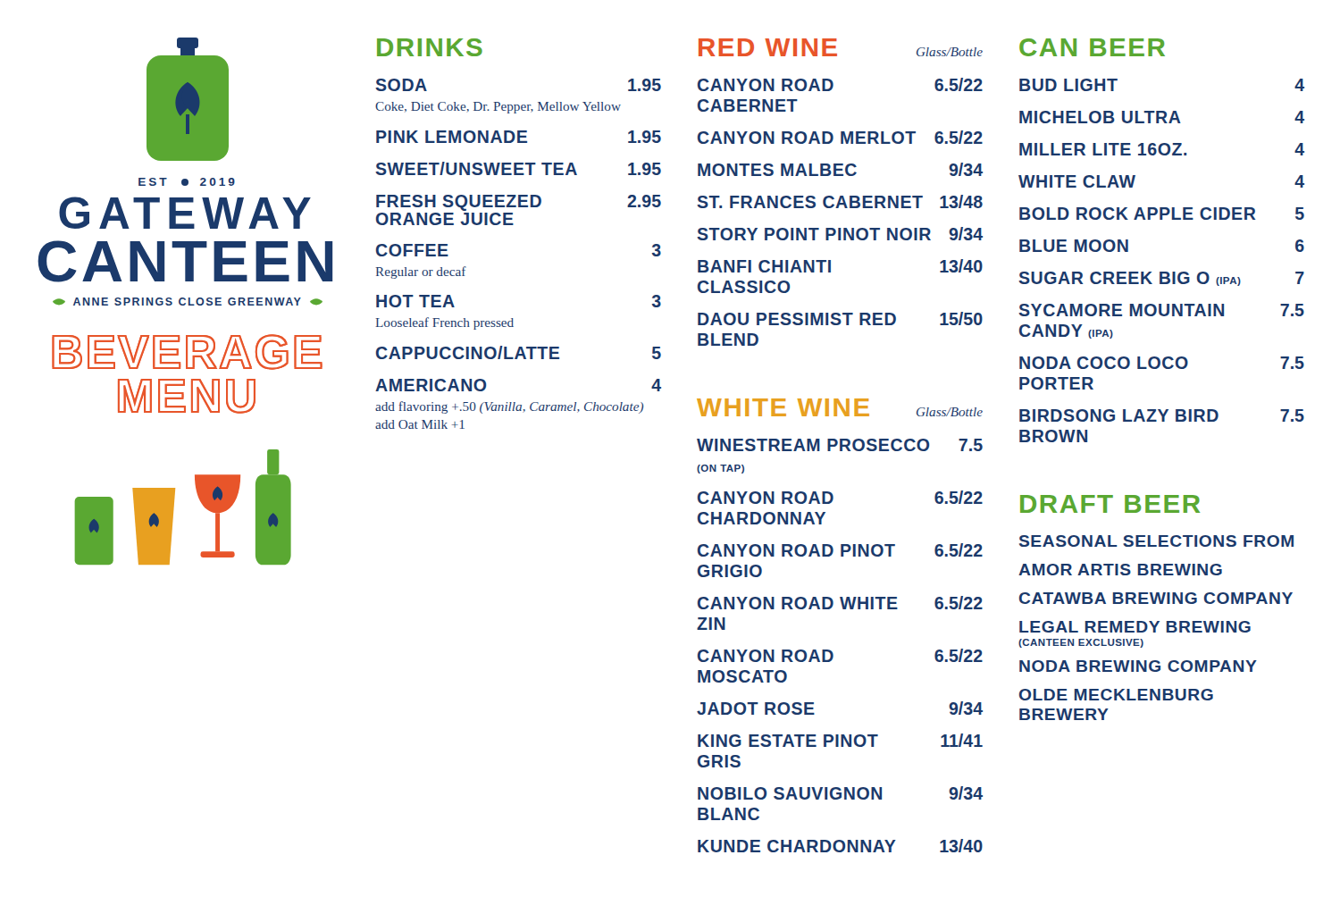EST 2019
GATEWAY CANTEEN
ANNE SPRINGS CLOSE GREENWAY
BEVERAGE
MENU
DRINKS
SODA 1.95
Coke, Diet Coke, Dr. Pepper, Mellow Yellow
PINK LEMONADE 1.95
SWEET/UNSWEET TEA 1.95
FRESH SQUEEZED
ORANGE JUICE 2.95
COFFEE 3
Regular or decaf
HOT TEA 3
Looseleaf French pressed
CAPPUCCINO/LATTE 5
AMERICANO 4
add flavoring +.50 (Vanilla, Caramel, Chocolate)
add Oat Milk +1
RED WINE
Glass/Bottle
CANYON ROAD CABERNET 6.5/22
CANYON ROAD MERLOT 6.5/22
MONTES MALBEC 9/34
ST. FRANCES CABERNET 13/48
STORY POINT PINOT NOIR 9/34
BANFI CHIANTI CLASSICO 13/40
DAOU PESSIMIST RED BLEND 15/50
WHITE WINE
Glass/Bottle
WINESTREAM PROSECCO (ON TAP) 7.5
CANYON ROAD CHARDONNAY 6.5/22
CANYON ROAD PINOT GRIGIO 6.5/22
CANYON ROAD WHITE ZIN 6.5/22
CANYON ROAD MOSCATO 6.5/22
JADOT ROSE 9/34
KING ESTATE PINOT GRIS 11/41
NOBILO SAUVIGNON BLANC 9/34
KUNDE CHARDONNAY 13/40
CAN BEER
BUD LIGHT 4
MICHELOB ULTRA 4
MILLER LITE 16OZ. 4
WHITE CLAW 4
BOLD ROCK APPLE CIDER 5
BLUE MOON 6
SUGAR CREEK BIG O (IPA) 7
SYCAMORE MOUNTAIN CANDY (IPA) 7.5
NODA COCO LOCO PORTER 7.5
BIRDSONG LAZY BIRD BROWN 7.5
DRAFT BEER
SEASONAL SELECTIONS FROM
AMOR ARTIS BREWING
CATAWBA BREWING COMPANY
LEGAL REMEDY BREWING (CANTEEN EXCLUSIVE)
NODA BREWING COMPANY
OLDE MECKLENBURG BREWERY